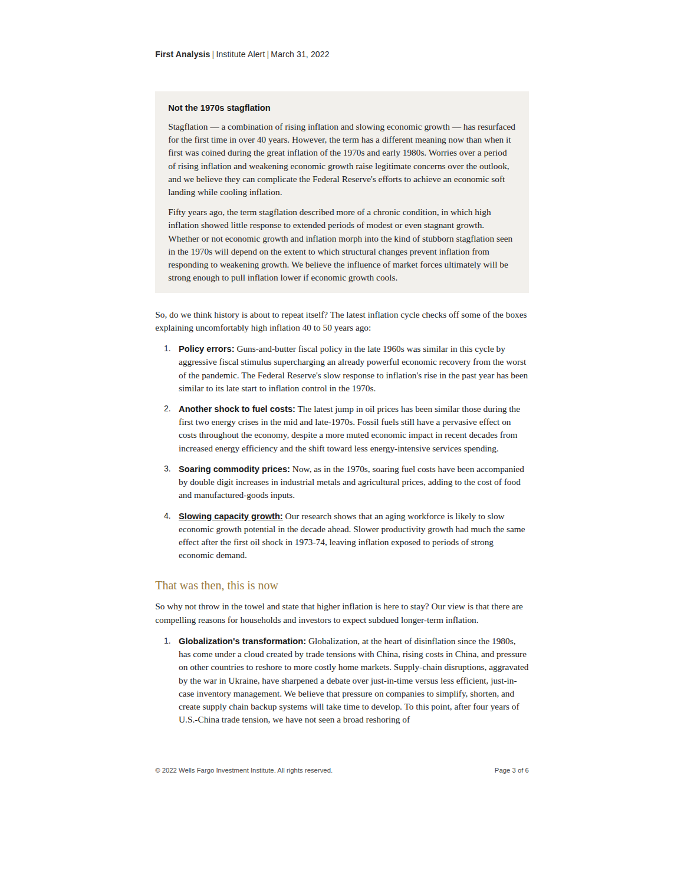First Analysis|Institute Alert|March 31, 2022
Not the 1970s stagflation
Stagflation — a combination of rising inflation and slowing economic growth — has resurfaced for the first time in over 40 years. However, the term has a different meaning now than when it first was coined during the great inflation of the 1970s and early 1980s. Worries over a period of rising inflation and weakening economic growth raise legitimate concerns over the outlook, and we believe they can complicate the Federal Reserve's efforts to achieve an economic soft landing while cooling inflation.
Fifty years ago, the term stagflation described more of a chronic condition, in which high inflation showed little response to extended periods of modest or even stagnant growth. Whether or not economic growth and inflation morph into the kind of stubborn stagflation seen in the 1970s will depend on the extent to which structural changes prevent inflation from responding to weakening growth. We believe the influence of market forces ultimately will be strong enough to pull inflation lower if economic growth cools.
So, do we think history is about to repeat itself? The latest inflation cycle checks off some of the boxes explaining uncomfortably high inflation 40 to 50 years ago:
Policy errors: Guns-and-butter fiscal policy in the late 1960s was similar in this cycle by aggressive fiscal stimulus supercharging an already powerful economic recovery from the worst of the pandemic. The Federal Reserve's slow response to inflation's rise in the past year has been similar to its late start to inflation control in the 1970s.
Another shock to fuel costs: The latest jump in oil prices has been similar those during the first two energy crises in the mid and late-1970s. Fossil fuels still have a pervasive effect on costs throughout the economy, despite a more muted economic impact in recent decades from increased energy efficiency and the shift toward less energy-intensive services spending.
Soaring commodity prices: Now, as in the 1970s, soaring fuel costs have been accompanied by double digit increases in industrial metals and agricultural prices, adding to the cost of food and manufactured-goods inputs.
Slowing capacity growth: Our research shows that an aging workforce is likely to slow economic growth potential in the decade ahead. Slower productivity growth had much the same effect after the first oil shock in 1973-74, leaving inflation exposed to periods of strong economic demand.
That was then, this is now
So why not throw in the towel and state that higher inflation is here to stay? Our view is that there are compelling reasons for households and investors to expect subdued longer-term inflation.
Globalization's transformation: Globalization, at the heart of disinflation since the 1980s, has come under a cloud created by trade tensions with China, rising costs in China, and pressure on other countries to reshore to more costly home markets. Supply-chain disruptions, aggravated by the war in Ukraine, have sharpened a debate over just-in-time versus less efficient, just-in-case inventory management. We believe that pressure on companies to simplify, shorten, and create supply chain backup systems will take time to develop. To this point, after four years of U.S.-China trade tension, we have not seen a broad reshoring of
© 2022 Wells Fargo Investment Institute. All rights reserved. Page 3 of 6